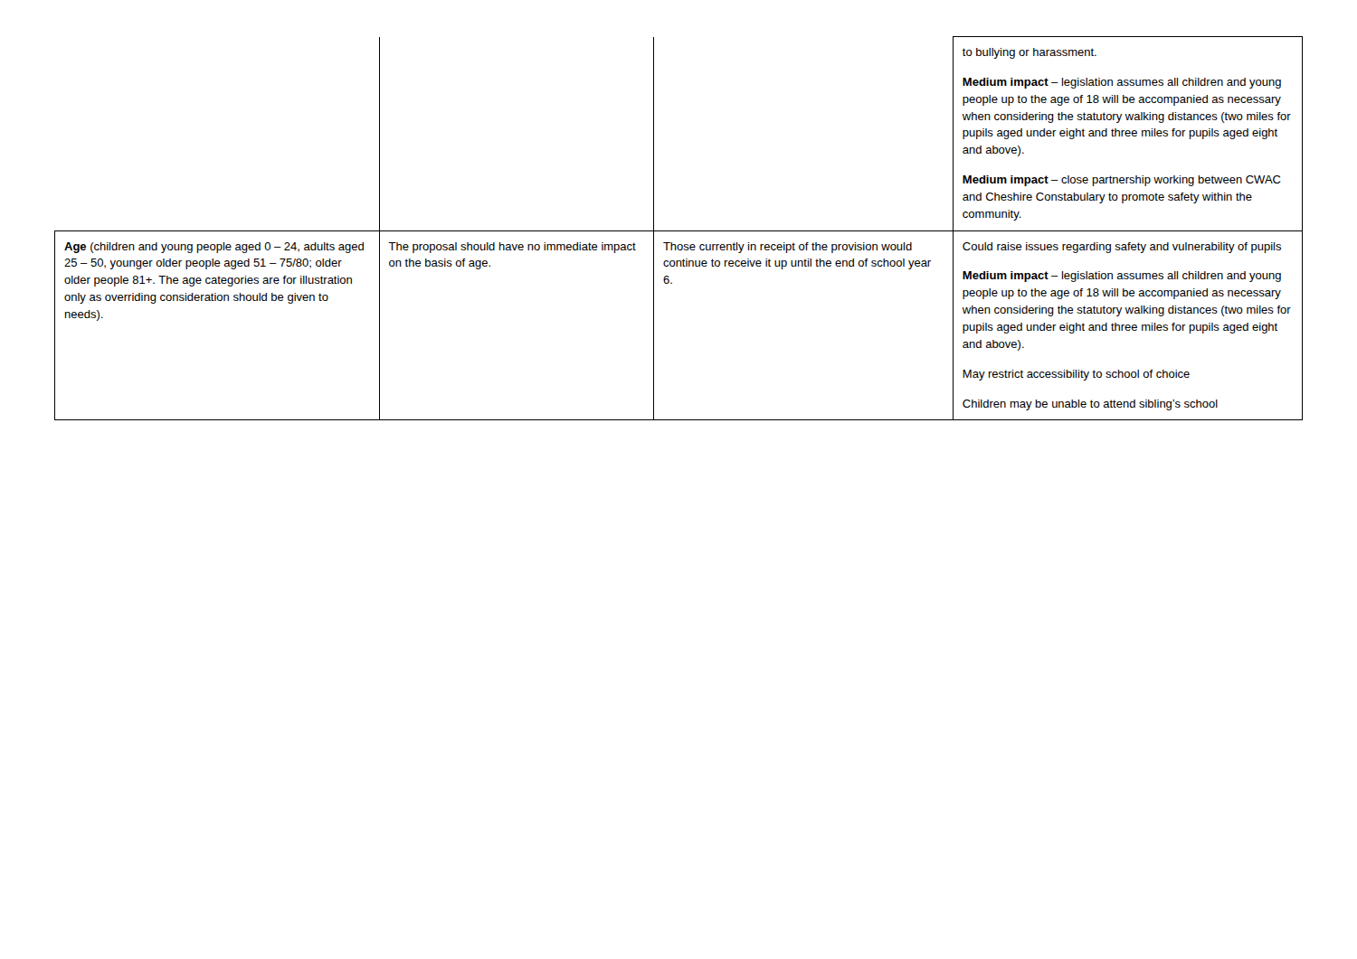| | | | to bullying or harassment. Medium impact – legislation assumes all children and young people up to the age of 18 will be accompanied as necessary when considering the statutory walking distances (two miles for pupils aged under eight and three miles for pupils aged eight and above). Medium impact – close partnership working between CWAC and Cheshire Constabulary to promote safety within the community. |
| Age (children and young people aged 0 – 24, adults aged 25 – 50, younger older people aged 51 – 75/80; older older people 81+. The age categories are for illustration only as overriding consideration should be given to needs). | The proposal should have no immediate impact on the basis of age. | Those currently in receipt of the provision would continue to receive it up until the end of school year 6. | Could raise issues regarding safety and vulnerability of pupils Medium impact – legislation assumes all children and young people up to the age of 18 will be accompanied as necessary when considering the statutory walking distances (two miles for pupils aged under eight and three miles for pupils aged eight and above). May restrict accessibility to school of choice Children may be unable to attend sibling’s school |